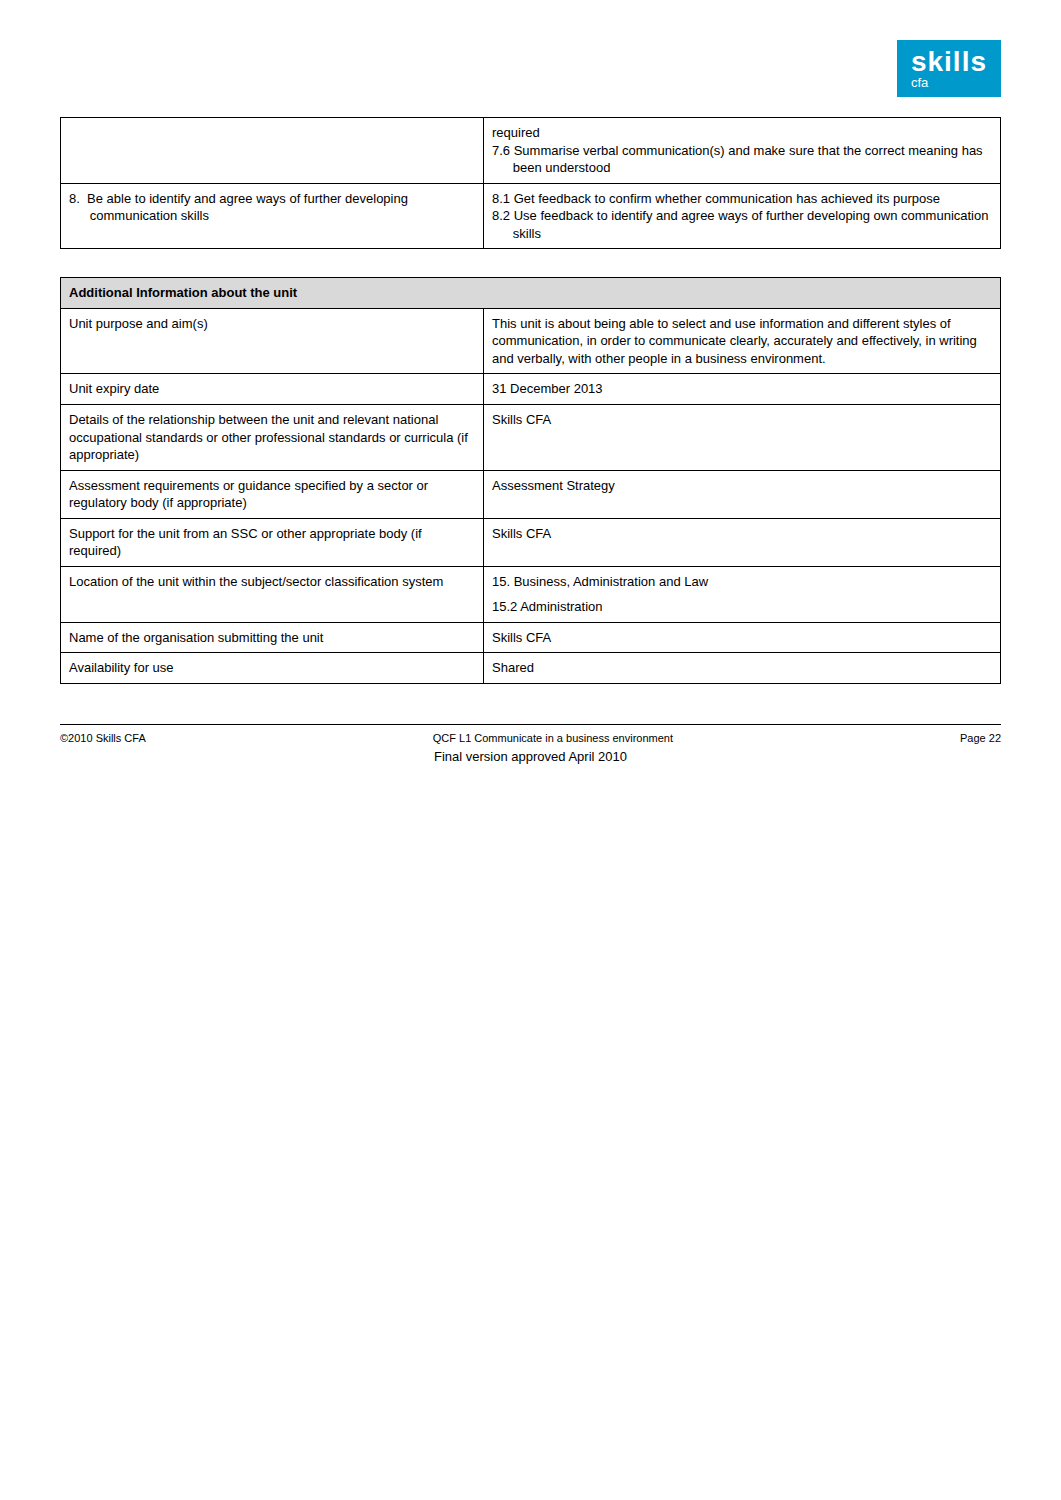skillscfa
| | required 7.6 Summarise verbal communication(s) and make sure that the correct meaning has been understood |
| 8. Be able to identify and agree ways of further developing communication skills | 8.1 Get feedback to confirm whether communication has achieved its purpose 8.2 Use feedback to identify and agree ways of further developing own communication skills |
| Additional Information about the unit |
| Unit purpose and aim(s) | This unit is about being able to select and use information and different styles of communication, in order to communicate clearly, accurately and effectively, in writing and verbally, with other people in a business environment. |
| Unit expiry date | 31 December 2013 |
| Details of the relationship between the unit and relevant national occupational standards or other professional standards or curricula (if appropriate) | Skills CFA |
| Assessment requirements or guidance specified by a sector or regulatory body (if appropriate) | Assessment Strategy |
| Support for the unit from an SSC or other appropriate body (if required) | Skills CFA |
| Location of the unit within the subject/sector classification system | 15. Business, Administration and Law 15.2 Administration |
| Name of the organisation submitting the unit | Skills CFA |
| Availability for use | Shared |
©2010 Skills CFA
Page 22
QCF L1 Communicate in a business environment
Final version approved April 2010